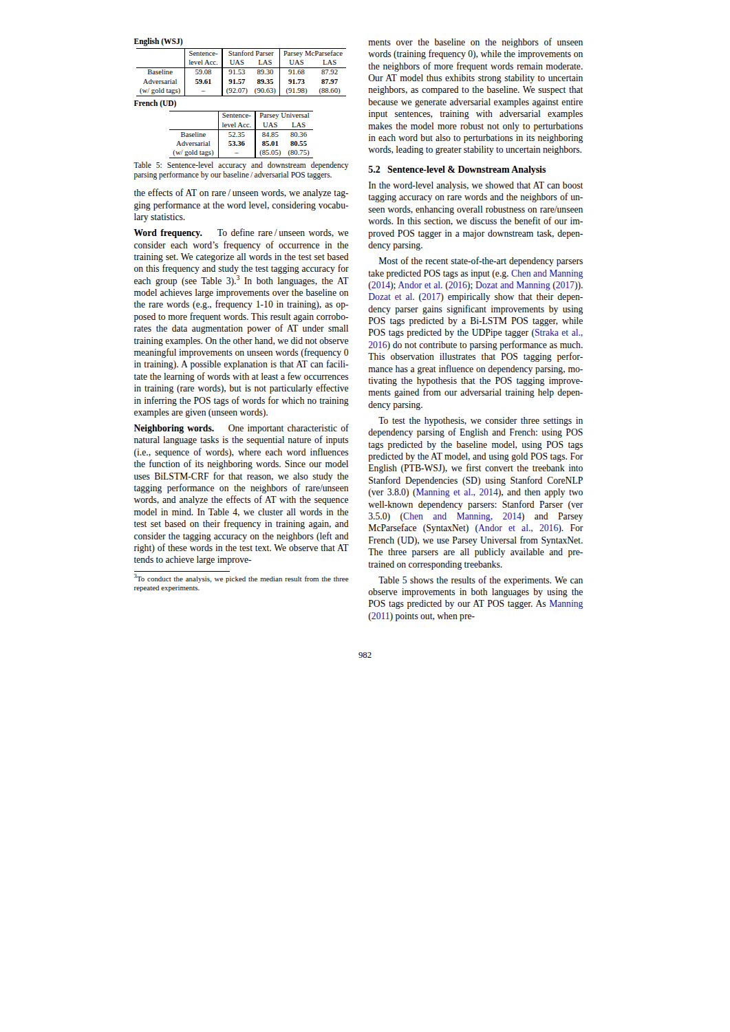English (WSJ)
| | Sentence- | Stanford Parser | Parsey McParseface |
| | level Acc. | UAS | LAS | UAS | LAS |
| Baseline | 59.08 | 91.53 | 89.30 | 91.68 | 87.92 |
| Adversarial | 59.61 | 91.57 | 89.35 | 91.73 | 87.97 |
| (w/ gold tags) | – | (92.07) | (90.63) | (91.98) | (88.60) |
French (UD)
| | Sentence- | Parsey Universal |
| | level Acc. | UAS | LAS |
| Baseline | 52.35 | 84.85 | 80.36 |
| Adversarial | 53.36 | 85.01 | 80.55 |
| (w/ gold tags) | – | (85.05) | (80.75) |
Table 5: Sentence-level accuracy and downstream dependency parsing performance by our baseline / adversarial POS taggers.
the effects of AT on rare / unseen words, we analyze tagging performance at the word level, considering vocabulary statistics.
Word frequency. To define rare / unseen words, we consider each word’s frequency of occurrence in the training set. We categorize all words in the test set based on this frequency and study the test tagging accuracy for each group (see Table 3).3 In both languages, the AT model achieves large improvements over the baseline on the rare words (e.g., frequency 1-10 in training), as opposed to more frequent words. This result again corroborates the data augmentation power of AT under small training examples. On the other hand, we did not observe meaningful improvements on unseen words (frequency 0 in training). A possible explanation is that AT can facilitate the learning of words with at least a few occurrences in training (rare words), but is not particularly effective in inferring the POS tags of words for which no training examples are given (unseen words).
Neighboring words. One important characteristic of natural language tasks is the sequential nature of inputs (i.e., sequence of words), where each word influences the function of its neighboring words. Since our model uses BiLSTM-CRF for that reason, we also study the tagging performance on the neighbors of rare/unseen words, and analyze the effects of AT with the sequence model in mind. In Table 4, we cluster all words in the test set based on their frequency in training again, and consider the tagging accuracy on the neighbors (left and right) of these words in the test text. We observe that AT tends to achieve large improve-
3To conduct the analysis, we picked the median result from the three repeated experiments.
ments over the baseline on the neighbors of unseen words (training frequency 0), while the improvements on the neighbors of more frequent words remain moderate. Our AT model thus exhibits strong stability to uncertain neighbors, as compared to the baseline. We suspect that because we generate adversarial examples against entire input sentences, training with adversarial examples makes the model more robust not only to perturbations in each word but also to perturbations in its neighboring words, leading to greater stability to uncertain neighbors.
5.2 Sentence-level & Downstream Analysis
In the word-level analysis, we showed that AT can boost tagging accuracy on rare words and the neighbors of unseen words, enhancing overall robustness on rare/unseen words. In this section, we discuss the benefit of our improved POS tagger in a major downstream task, dependency parsing.
Most of the recent state-of-the-art dependency parsers take predicted POS tags as input (e.g. Chen and Manning (2014); Andor et al. (2016); Dozat and Manning (2017)). Dozat et al. (2017) empirically show that their dependency parser gains significant improvements by using POS tags predicted by a Bi-LSTM POS tagger, while POS tags predicted by the UDPipe tagger (Straka et al., 2016) do not contribute to parsing performance as much. This observation illustrates that POS tagging performance has a great influence on dependency parsing, motivating the hypothesis that the POS tagging improvements gained from our adversarial training help dependency parsing.
To test the hypothesis, we consider three settings in dependency parsing of English and French: using POS tags predicted by the baseline model, using POS tags predicted by the AT model, and using gold POS tags. For English (PTB-WSJ), we first convert the treebank into Stanford Dependencies (SD) using Stanford CoreNLP (ver 3.8.0) (Manning et al., 2014), and then apply two well-known dependency parsers: Stanford Parser (ver 3.5.0) (Chen and Manning, 2014) and Parsey McParseface (SyntaxNet) (Andor et al., 2016). For French (UD), we use Parsey Universal from SyntaxNet. The three parsers are all publicly available and pre-trained on corresponding treebanks.
Table 5 shows the results of the experiments. We can observe improvements in both languages by using the POS tags predicted by our AT POS tagger. As Manning (2011) points out, when pre-
982